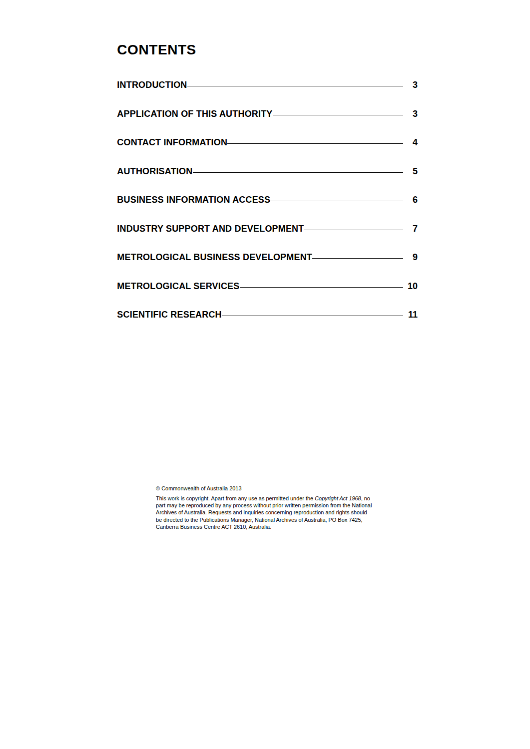CONTENTS
INTRODUCTION 3
APPLICATION OF THIS AUTHORITY 3
CONTACT INFORMATION 4
AUTHORISATION 5
BUSINESS INFORMATION ACCESS 6
INDUSTRY SUPPORT AND DEVELOPMENT 7
METROLOGICAL BUSINESS DEVELOPMENT 9
METROLOGICAL SERVICES 10
SCIENTIFIC RESEARCH 11
© Commonwealth of Australia 2013
This work is copyright. Apart from any use as permitted under the Copyright Act 1968, no part may be reproduced by any process without prior written permission from the National Archives of Australia. Requests and inquiries concerning reproduction and rights should be directed to the Publications Manager, National Archives of Australia, PO Box 7425, Canberra Business Centre ACT 2610, Australia.